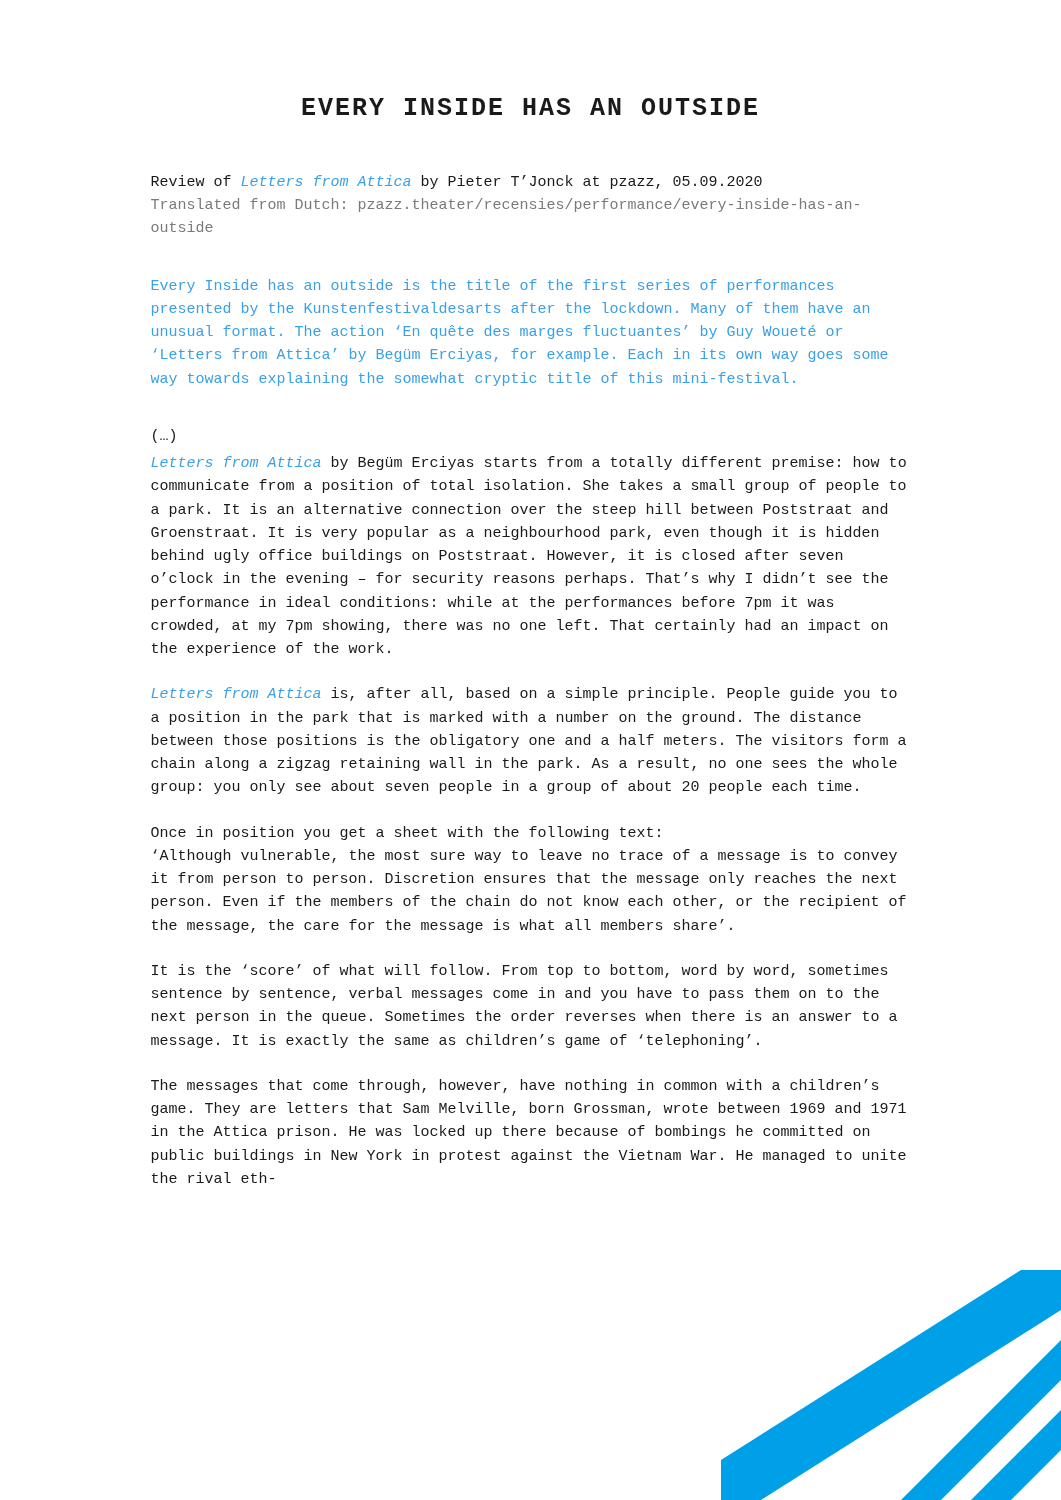EVERY INSIDE HAS AN OUTSIDE
Review of Letters from Attica by Pieter T’Jonck at pzazz, 05.09.2020
Translated from Dutch: pzazz.theater/recensies/performance/every-inside-has-an-outside
Every Inside has an outside is the title of the first series of performances presented by the Kunstenfestivaldesarts after the lockdown. Many of them have an unusual format. The action ‘En quête des marges fluctuantes’ by Guy Woueté or ‘Letters from Attica’ by Begüm Erciyas, for example. Each in its own way goes some way towards explaining the somewhat cryptic title of this mini-festival.
(…)
Letters from Attica by Begüm Erciyas starts from a totally different premise: how to communicate from a position of total isolation. She takes a small group of people to a park. It is an alternative connection over the steep hill between Poststraat and Groenstraat. It is very popular as a neighbourhood park, even though it is hidden behind ugly office buildings on Poststraat. However, it is closed after seven o’clock in the evening – for security reasons perhaps. That’s why I didn’t see the performance in ideal conditions: while at the performances before 7pm it was crowded, at my 7pm showing, there was no one left. That certainly had an impact on the experience of the work.
Letters from Attica is, after all, based on a simple principle. People guide you to a position in the park that is marked with a number on the ground. The distance between those positions is the obligatory one and a half meters. The visitors form a chain along a zigzag retaining wall in the park. As a result, no one sees the whole group: you only see about seven people in a group of about 20 people each time.
Once in position you get a sheet with the following text:
‘Although vulnerable, the most sure way to leave no trace of a message is to convey it from person to person. Discretion ensures that the message only reaches the next person. Even if the members of the chain do not know each other, or the recipient of the message, the care for the message is what all members share’.
It is the ‘score’ of what will follow. From top to bottom, word by word, sometimes sentence by sentence, verbal messages come in and you have to pass them on to the next person in the queue. Sometimes the order reverses when there is an answer to a message. It is exactly the same as children’s game of ‘telephoning’.
The messages that come through, however, have nothing in common with a children’s game. They are letters that Sam Melville, born Grossman, wrote between 1969 and 1971 in the Attica prison. He was locked up there because of bombings he committed on public buildings in New York in protest against the Vietnam War. He managed to unite the rival eth-